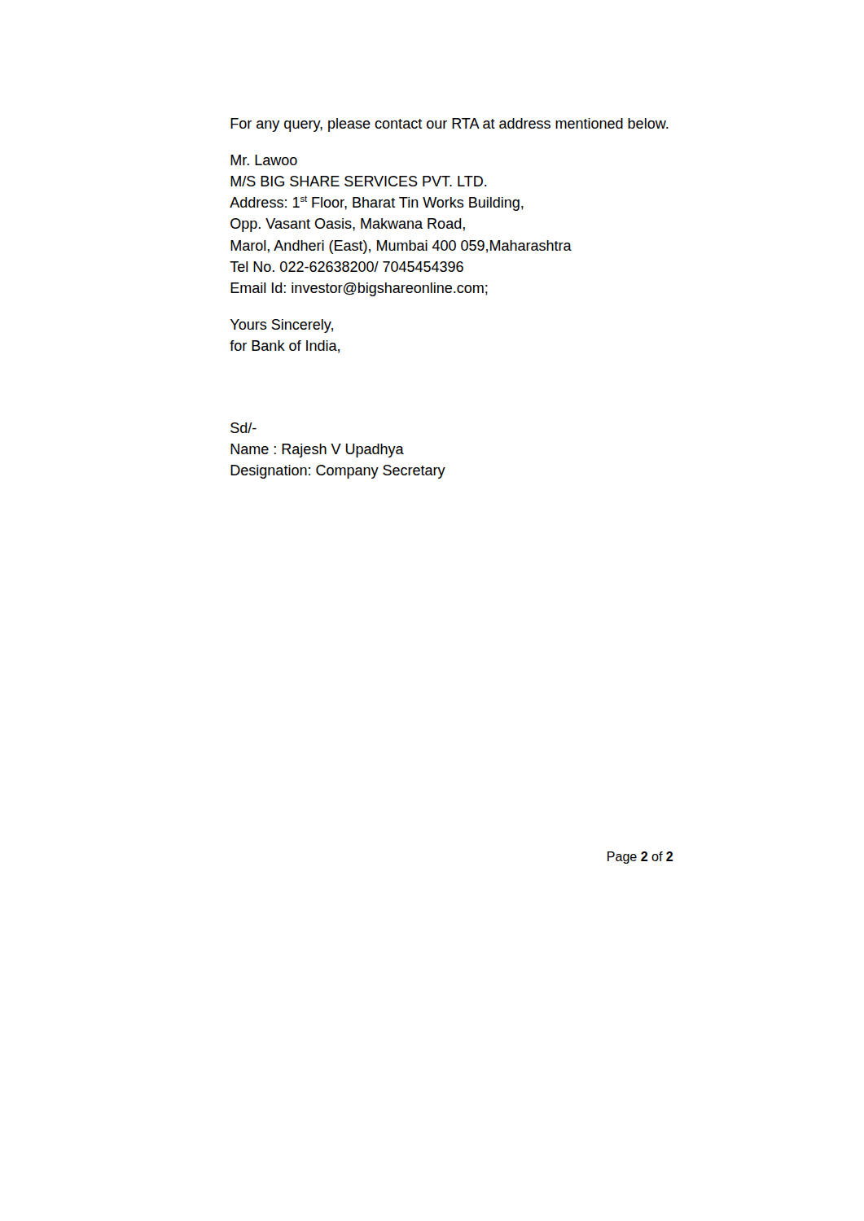For any query, please contact our RTA at address mentioned below.
Mr. Lawoo
M/S BIG SHARE SERVICES PVT. LTD.
Address: 1st Floor, Bharat Tin Works Building,
Opp. Vasant Oasis, Makwana Road,
Marol, Andheri (East), Mumbai 400 059,Maharashtra
Tel No. 022-62638200/ 7045454396
Email Id: investor@bigshareonline.com;
Yours Sincerely,
for Bank of India,
Sd/-
Name : Rajesh V Upadhya
Designation: Company Secretary
Page 2 of 2